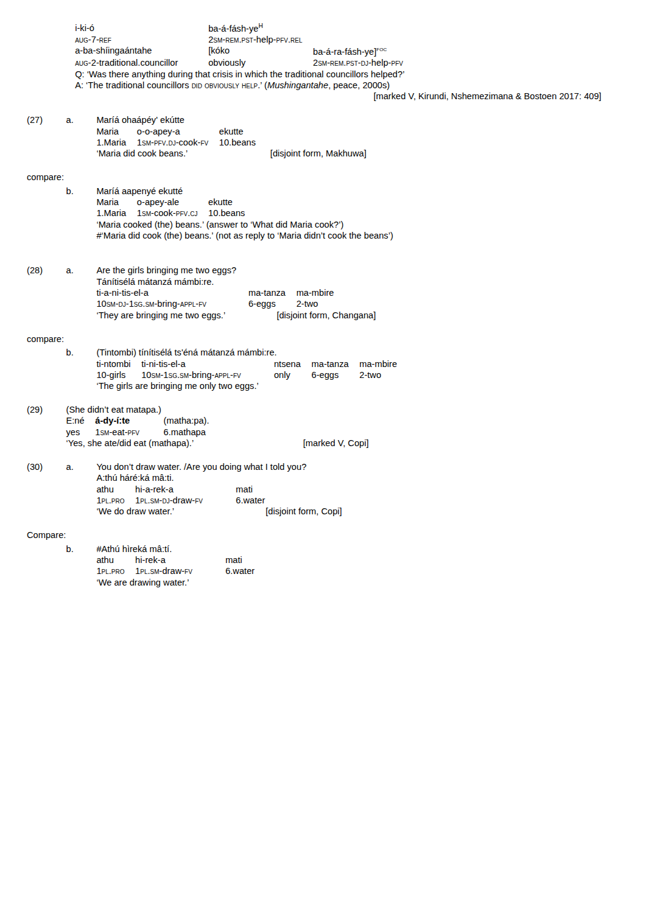| i-ki-ó | ba-á-fásh-ye H |
| aug -7- ref | 2 sm - rem . pst -help- pfv . rel |
| a-ba-shíingaántahe | [kóko | ba-á-ra-fásh-ye] foc |
| aug -2-traditional.councillor | obviously | 2 sm - rem . pst - dj -help- pfv |
Q: ‘Was there anything during that crisis in which the traditional councillors helped?’
A: ‘The traditional councillors did obviously help.’ (Mushingantahe, peace, 2000s)
[marked V, Kirundi, Nshemezimana & Bostoen 2017: 409]
| (27) | a. | Maríá ohaápéy' ekútte |
| | | / Maria / o-o-apey-a / ekutte / / 1.Maria / 1 sm - pfv . dj -cook- fv / 10.beans / |
| | | ‘Maria did cook beans.’ [disjoint form, Makhuwa] |
compare:
| | b. | Maríá aapenyé ekutté |
| | | / Maria / o-apey-ale / ekutte / / 1.Maria / 1 sm -cook- pfv . cj / 10.beans / |
| | | ‘Maria cooked (the) beans.’ (answer to ‘What did Maria cook?’) |
| | | #‘Maria did cook (the) beans.’ (not as reply to ‘Maria didn’t cook the beans’) |
| (28) | a. | Are the girls bringing me two eggs? |
| | | Tánítisélá mátanzá mámbi:re. |
| | | / ti-a-ni-tis-el-a / ma-tanza / ma-mbire / / 10 sm - dj -1 sg . sm -bring- appl - fv / 6-eggs / 2-two / |
| | | ‘They are bringing me two eggs.’ [disjoint form, Changana] |
compare:
| | b. | (Tintombi) tínítisélá ts'éná mátanzá mámbi:re. |
| | | / ti-ntombi / ti-ni-tis-el-a / ntsena / ma-tanza / ma-mbire / / 10-girls / 10 sm -1 sg . sm -bring- appl - fv / only / 6-eggs / 2-two / |
| | | ‘The girls are bringing me only two eggs.’ |
| (29) | (She didn’t eat matapa.) |
| | / E:né / á-dy-í:te / (matha:pa). / / yes / 1 sm -eat- pfv / 6.mathapa / |
| | ‘Yes, she ate/did eat (mathapa).’ [marked V, Copi] |
| (30) | a. | You don’t draw water. /Are you doing what I told you? |
| | | A:thú háré:ká mâ:ti. |
| | | / athu / hi-a-rek-a / mati / / 1 pl . pro / 1 pl . sm - dj -draw- fv / 6.water / |
| | | ‘We do draw water.’ [disjoint form, Copi] |
Compare:
| | b. | #Athú hìreká mâ:tí. |
| | | / athu / hi-rek-a / mati / / 1 pl . pro / 1 pl . sm -draw- fv / 6.water / |
| | | ‘We are drawing water.’ |